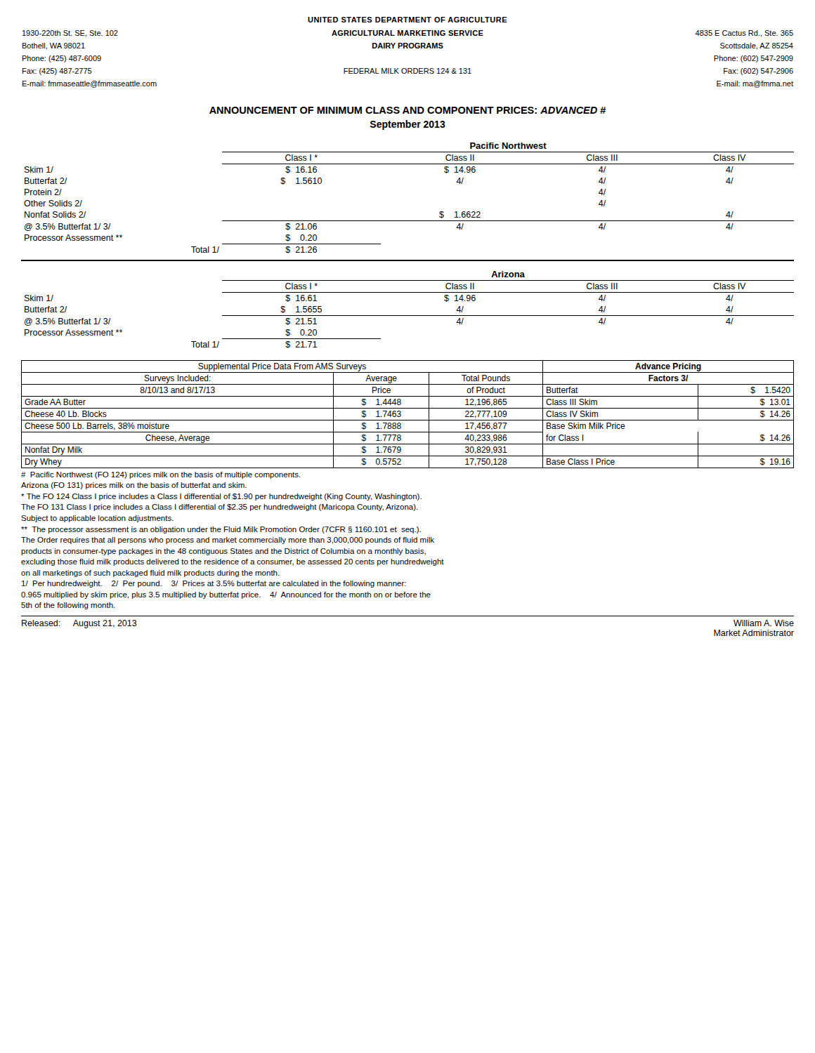| UNITED STATES DEPARTMENT OF AGRICULTURE |
| 1930-220th St. SE, Ste. 102 | AGRICULTURAL MARKETING SERVICE | 4835 E Cactus Rd., Ste. 365 |
| Bothell, WA 98021 | DAIRY PROGRAMS | Scottsdale, AZ 85254 |
| Phone: (425) 487-6009 | | Phone: (602) 547-2909 |
| Fax: (425) 487-2775 | FEDERAL MILK ORDERS 124 & 131 | Fax: (602) 547-2906 |
| E-mail: fmmaseattle@fmmaseattle.com | | E-mail: ma@fmma.net |
ANNOUNCEMENT OF MINIMUM CLASS AND COMPONENT PRICES: ADVANCED #
September 2013
| | Pacific Northwest |
| | Class I * | Class II | Class III | Class IV |
| Skim 1/ | $ 16.16 | $ 14.96 | 4/ | 4/ |
| Butterfat 2/ | $ 1.5610 | 4/ | 4/ | 4/ |
| Protein 2/ | | | 4/ | |
| Other Solids 2/ | | | 4/ | |
| Nonfat Solids 2/ | | $ 1.6622 | | 4/ |
| @ 3.5% Butterfat 1/ 3/ | $ 21.06 | 4/ | 4/ | 4/ |
| Processor Assessment ** | $ 0.20 | | | |
| Total 1/ | $ 21.26 | | | |
| | Arizona |
| | Class I * | Class II | Class III | Class IV |
| Skim 1/ | $ 16.61 | $ 14.96 | 4/ | 4/ |
| Butterfat 2/ | $ 1.5655 | 4/ | 4/ | 4/ |
| @ 3.5% Butterfat 1/ 3/ | $ 21.51 | 4/ | 4/ | 4/ |
| Processor Assessment ** | $ 0.20 | | | |
| Total 1/ | $ 21.71 | | | |
| Supplemental Price Data From AMS Surveys | Advance Pricing |
| Surveys Included: | Average | Total Pounds | Factors 3/ |
| 8/10/13 and 8/17/13 | Price | of Product | Butterfat | $ 1.5420 |
| Grade AA Butter | $ 1.4448 | 12,196,865 | Class III Skim | $ 13.01 |
| Cheese 40 Lb. Blocks | $ 1.7463 | 22,777,109 | Class IV Skim | $ 14.26 |
| Cheese 500 Lb. Barrels, 38% moisture | $ 1.7888 | 17,456,877 | Base Skim Milk Price |
| Cheese, Average | $ 1.7778 | 40,233,986 | for Class I | $ 14.26 |
| Nonfat Dry Milk | $ 1.7679 | 30,829,931 | | |
| Dry Whey | $ 0.5752 | 17,750,128 | Base Class I Price | $ 19.16 |
# Pacific Northwest (FO 124) prices milk on the basis of multiple components.
Arizona (FO 131) prices milk on the basis of butterfat and skim.
* The FO 124 Class I price includes a Class I differential of $1.90 per hundredweight (King County, Washington).
The FO 131 Class I price includes a Class I differential of $2.35 per hundredweight (Maricopa County, Arizona).
Subject to applicable location adjustments.
** The processor assessment is an obligation under the Fluid Milk Promotion Order (7CFR § 1160.101 et seq.).
The Order requires that all persons who process and market commercially more than 3,000,000 pounds of fluid milk
products in consumer-type packages in the 48 contiguous States and the District of Columbia on a monthly basis,
excluding those fluid milk products delivered to the residence of a consumer, be assessed 20 cents per hundredweight
on all marketings of such packaged fluid milk products during the month.
1/ Per hundredweight. 2/ Per pound. 3/ Prices at 3.5% butterfat are calculated in the following manner:
0.965 multiplied by skim price, plus 3.5 multiplied by butterfat price. 4/ Announced for the month on or before the
5th of the following month.
Released: August 21, 2013
William A. Wise
Market Administrator